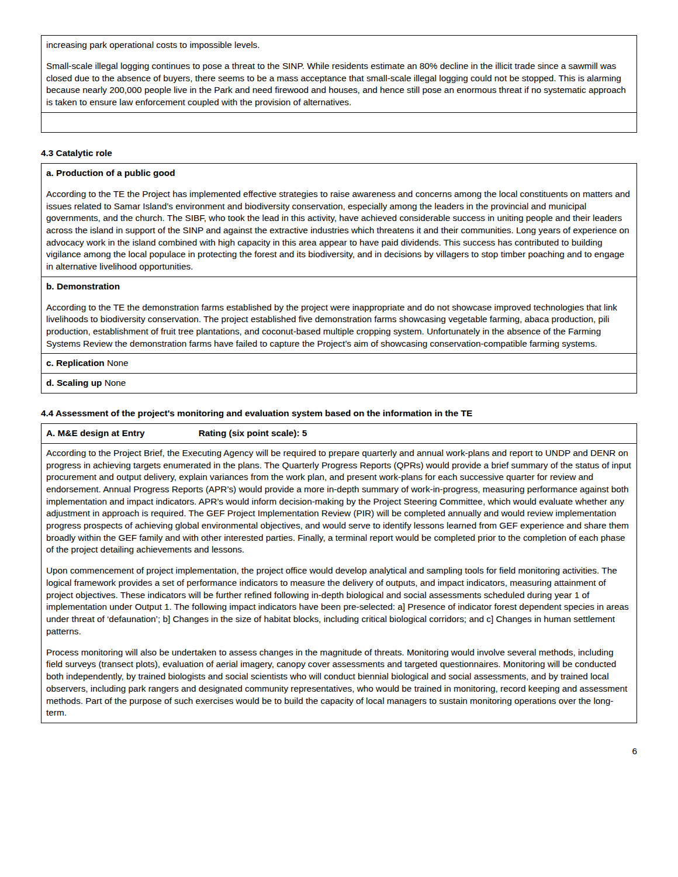increasing park operational costs to impossible levels.
Small-scale illegal logging continues to pose a threat to the SINP. While residents estimate an 80% decline in the illicit trade since a sawmill was closed due to the absence of buyers, there seems to be a mass acceptance that small-scale illegal logging could not be stopped. This is alarming because nearly 200,000 people live in the Park and need firewood and houses, and hence still pose an enormous threat if no systematic approach is taken to ensure law enforcement coupled with the provision of alternatives.
4.3 Catalytic role
a. Production of a public good
According to the TE the Project has implemented effective strategies to raise awareness and concerns among the local constituents on matters and issues related to Samar Island’s environment and biodiversity conservation, especially among the leaders in the provincial and municipal governments, and the church. The SIBF, who took the lead in this activity, have achieved considerable success in uniting people and their leaders across the island in support of the SINP and against the extractive industries which threatens it and their communities. Long years of experience on advocacy work in the island combined with high capacity in this area appear to have paid dividends. This success has contributed to building vigilance among the local populace in protecting the forest and its biodiversity, and in decisions by villagers to stop timber poaching and to engage in alternative livelihood opportunities.
b. Demonstration
According to the TE the demonstration farms established by the project were inappropriate and do not showcase improved technologies that link livelihoods to biodiversity conservation. The project established five demonstration farms showcasing vegetable farming, abaca production, pili production, establishment of fruit tree plantations, and coconut-based multiple cropping system. Unfortunately in the absence of the Farming Systems Review the demonstration farms have failed to capture the Project’s aim of showcasing conservation-compatible farming systems.
c. Replication None
d. Scaling up None
4.4 Assessment of the project's monitoring and evaluation system based on the information in the TE
A. M&E design at Entry Rating (six point scale): 5
According to the Project Brief, the Executing Agency will be required to prepare quarterly and annual work-plans and report to UNDP and DENR on progress in achieving targets enumerated in the plans. The Quarterly Progress Reports (QPRs) would provide a brief summary of the status of input procurement and output delivery, explain variances from the work plan, and present work-plans for each successive quarter for review and endorsement. Annual Progress Reports (APR’s) would provide a more in-depth summary of work-in-progress, measuring performance against both implementation and impact indicators. APR’s would inform decision-making by the Project Steering Committee, which would evaluate whether any adjustment in approach is required. The GEF Project Implementation Review (PIR) will be completed annually and would review implementation progress prospects of achieving global environmental objectives, and would serve to identify lessons learned from GEF experience and share them broadly within the GEF family and with other interested parties. Finally, a terminal report would be completed prior to the completion of each phase of the project detailing achievements and lessons.
Upon commencement of project implementation, the project office would develop analytical and sampling tools for field monitoring activities. The logical framework provides a set of performance indicators to measure the delivery of outputs, and impact indicators, measuring attainment of project objectives. These indicators will be further refined following in-depth biological and social assessments scheduled during year 1 of implementation under Output 1. The following impact indicators have been pre-selected: a] Presence of indicator forest dependent species in areas under threat of ‘defaunation’; b] Changes in the size of habitat blocks, including critical biological corridors; and c] Changes in human settlement patterns.
Process monitoring will also be undertaken to assess changes in the magnitude of threats. Monitoring would involve several methods, including field surveys (transect plots), evaluation of aerial imagery, canopy cover assessments and targeted questionnaires. Monitoring will be conducted both independently, by trained biologists and social scientists who will conduct biennial biological and social assessments, and by trained local observers, including park rangers and designated community representatives, who would be trained in monitoring, record keeping and assessment methods. Part of the purpose of such exercises would be to build the capacity of local managers to sustain monitoring operations over the long-term.
6